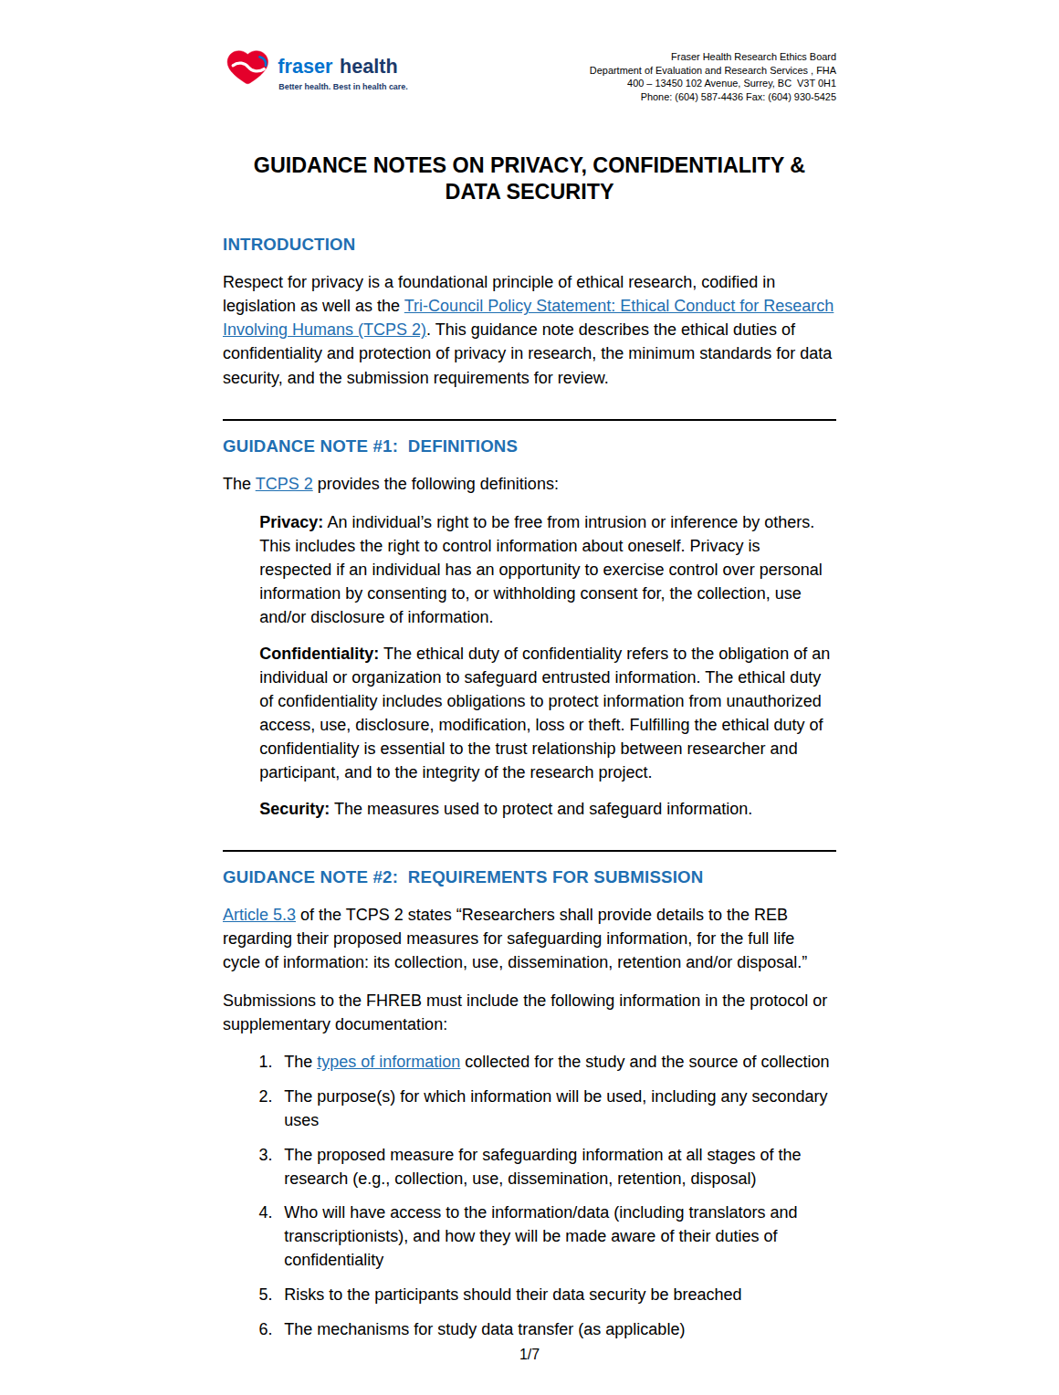fraser health Better health. Best in health care.
Fraser Health Research Ethics Board
Department of Evaluation and Research Services , FHA
400 – 13450 102 Avenue, Surrey, BC V3T 0H1
Phone: (604) 587-4436 Fax: (604) 930-5425
GUIDANCE NOTES ON PRIVACY, CONFIDENTIALITY & DATA SECURITY
INTRODUCTION
Respect for privacy is a foundational principle of ethical research, codified in legislation as well as the Tri-Council Policy Statement: Ethical Conduct for Research Involving Humans (TCPS 2). This guidance note describes the ethical duties of confidentiality and protection of privacy in research, the minimum standards for data security, and the submission requirements for review.
GUIDANCE NOTE #1: DEFINITIONS
The TCPS 2 provides the following definitions:
Privacy: An individual’s right to be free from intrusion or inference by others. This includes the right to control information about oneself. Privacy is respected if an individual has an opportunity to exercise control over personal information by consenting to, or withholding consent for, the collection, use and/or disclosure of information.
Confidentiality: The ethical duty of confidentiality refers to the obligation of an individual or organization to safeguard entrusted information. The ethical duty of confidentiality includes obligations to protect information from unauthorized access, use, disclosure, modification, loss or theft. Fulfilling the ethical duty of confidentiality is essential to the trust relationship between researcher and participant, and to the integrity of the research project.
Security: The measures used to protect and safeguard information.
GUIDANCE NOTE #2: REQUIREMENTS FOR SUBMISSION
Article 5.3 of the TCPS 2 states “Researchers shall provide details to the REB regarding their proposed measures for safeguarding information, for the full life cycle of information: its collection, use, dissemination, retention and/or disposal.”
Submissions to the FHREB must include the following information in the protocol or supplementary documentation:
The types of information collected for the study and the source of collection
The purpose(s) for which information will be used, including any secondary uses
The proposed measure for safeguarding information at all stages of the research (e.g., collection, use, dissemination, retention, disposal)
Who will have access to the information/data (including translators and transcriptionists), and how they will be made aware of their duties of confidentiality
Risks to the participants should their data security be breached
The mechanisms for study data transfer (as applicable)
1/7